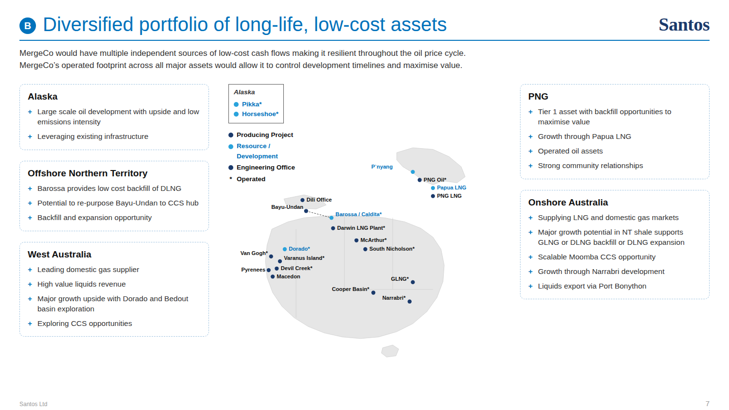B
Diversified portfolio of long-life, low-cost assets
Santos
MergeCo would have multiple independent sources of low-cost cash flows making it resilient throughout the oil price cycle.
MergeCo’s operated footprint across all major assets would allow it to control development timelines and maximise value.
Alaska
Large scale oil development with upside and low emissions intensity
Leveraging existing infrastructure
Offshore Northern Territory
Barossa provides low cost backfill of DLNG
Potential to re-purpose Bayu-Undan to CCS hub
Backfill and expansion opportunity
West Australia
Leading domestic gas supplier
High value liquids revenue
Major growth upside with Dorado and Bedout basin exploration
Exploring CCS opportunities
Alaska
Pikka*
Horseshoe*
Producing Project
Resource /
Development
Engineering Office
*Operated
Dili Office P`nyang PNG Oil* Papua LNG PNG LNG Barossa / Caldita* Bayu-Undan Darwin LNG Plant* McArthur* South Nicholson* Dorado* Van Gogh* Varanus Island* Devil Creek* Pyrenees Macedon GLNG* Cooper Basin* Narrabri*
PNG
Tier 1 asset with backfill opportunities to maximise value
Growth through Papua LNG
Operated oil assets
Strong community relationships
Onshore Australia
Supplying LNG and domestic gas markets
Major growth potential in NT shale supports GLNG or DLNG backfill or DLNG expansion
Scalable Moomba CCS opportunity
Growth through Narrabri development
Liquids export via Port Bonython
Santos Ltd
7